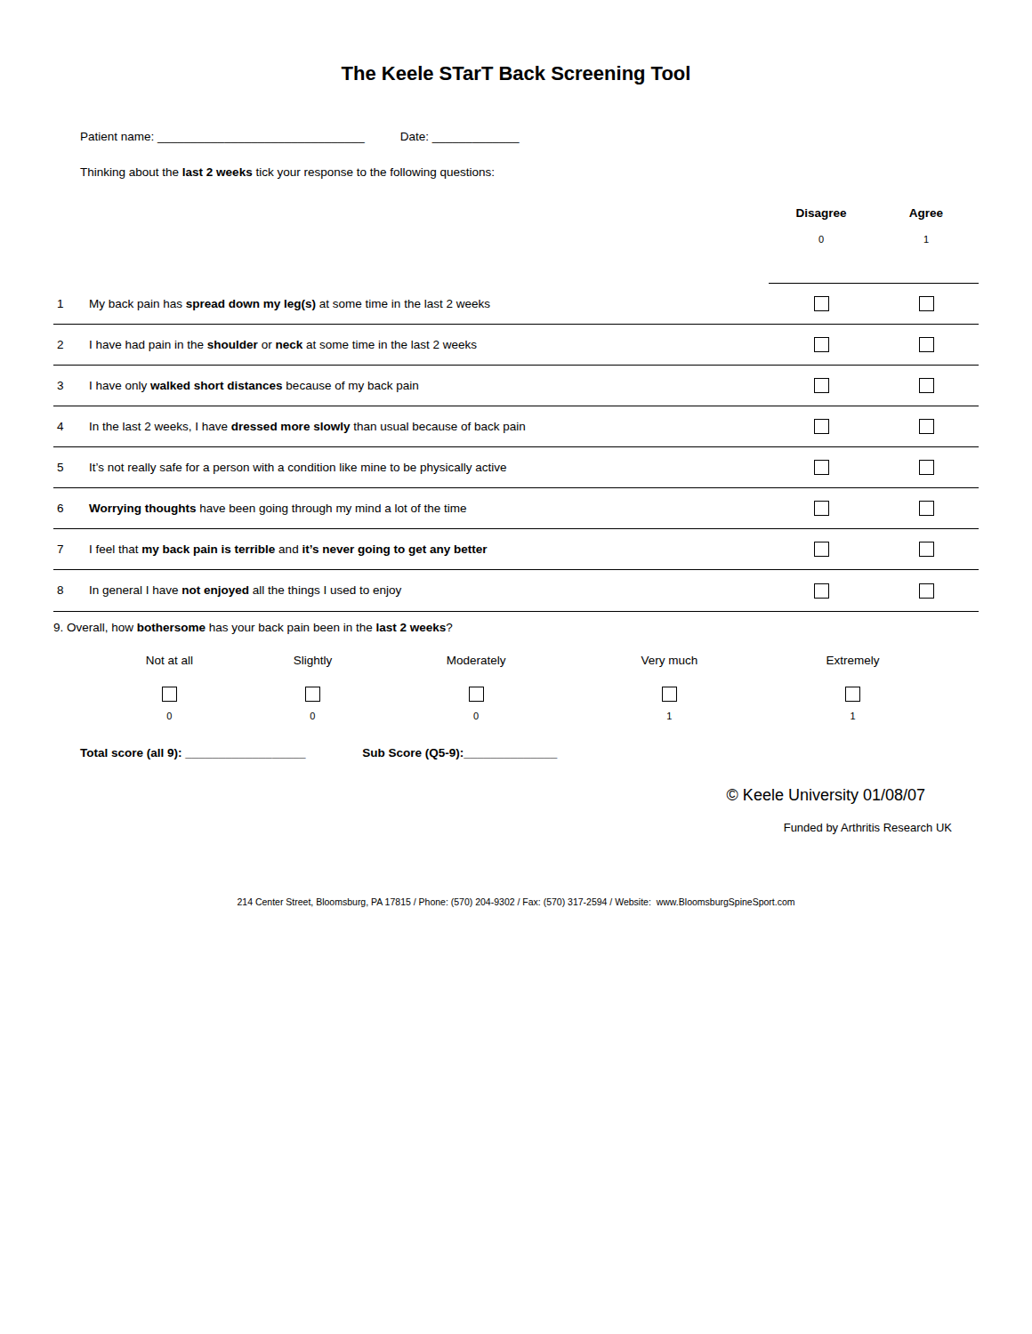The Keele STarT Back Screening Tool
Patient name: _______________________________Date: _____________
Thinking about the last 2 weeks tick your response to the following questions:
| | | Disagree | Agree |
| --- | --- | --- | --- |
| | | 0 | 1 |
| 1 | My back pain has spread down my leg(s) at some time in the last 2 weeks | | |
| 2 | I have had pain in the shoulder or neck at some time in the last 2 weeks | | |
| 3 | I have only walked short distances because of my back pain | | |
| 4 | In the last 2 weeks, I have dressed more slowly than usual because of back pain | | |
| 5 | It’s not really safe for a person with a condition like mine to be physically active | | |
| 6 | Worrying thoughts have been going through my mind a lot of the time | | |
| 7 | I feel that my back pain is terrible and it’s never going to get any better | | |
| 8 | In general I have not enjoyed all the things I used to enjoy | | |
9. Overall, how bothersome has your back pain been in the last 2 weeks?
| Not at all | Slightly | Moderately | Very much | Extremely |
| 0 | 0 | 0 | 1 | 1 |
Total score (all 9): __________________ Sub Score (Q5-9):______________
© Keele University 01/08/07
Funded by Arthritis Research UK
214 Center Street, Bloomsburg, PA 17815 / Phone: (570) 204-9302 / Fax: (570) 317-2594 / Website: www.BloomsburgSpineSport.com